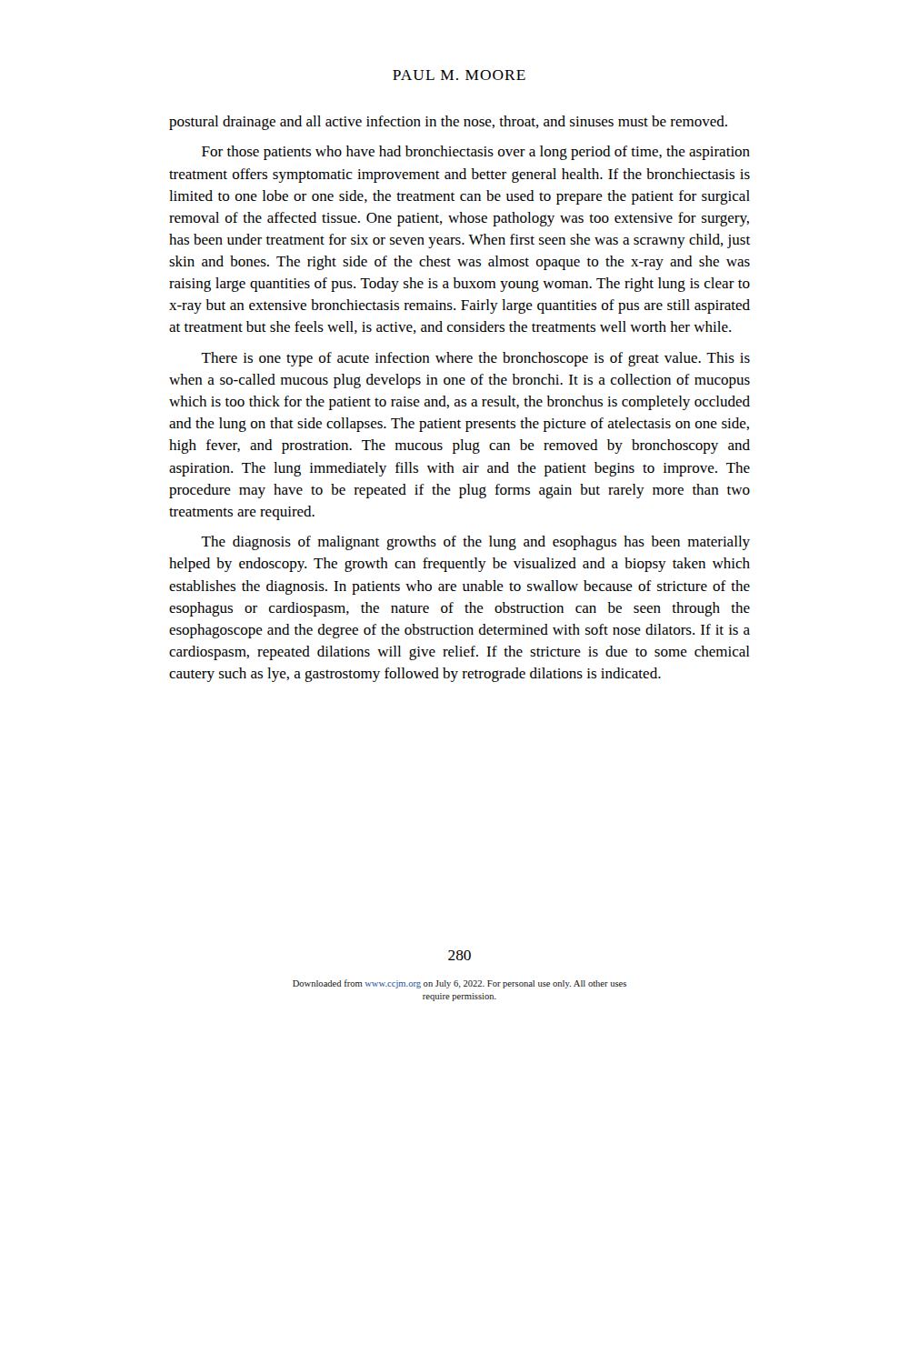PAUL M. MOORE
postural drainage and all active infection in the nose, throat, and sinuses must be removed.
For those patients who have had bronchiectasis over a long period of time, the aspiration treatment offers symptomatic improvement and better general health. If the bronchiectasis is limited to one lobe or one side, the treatment can be used to prepare the patient for surgical removal of the affected tissue. One patient, whose pathology was too extensive for surgery, has been under treatment for six or seven years. When first seen she was a scrawny child, just skin and bones. The right side of the chest was almost opaque to the x-ray and she was raising large quantities of pus. Today she is a buxom young woman. The right lung is clear to x-ray but an extensive bronchiectasis remains. Fairly large quantities of pus are still aspirated at treatment but she feels well, is active, and considers the treatments well worth her while.
There is one type of acute infection where the bronchoscope is of great value. This is when a so-called mucous plug develops in one of the bronchi. It is a collection of mucopus which is too thick for the patient to raise and, as a result, the bronchus is completely occluded and the lung on that side collapses. The patient presents the picture of atelectasis on one side, high fever, and prostration. The mucous plug can be removed by bronchoscopy and aspiration. The lung immediately fills with air and the patient begins to improve. The procedure may have to be repeated if the plug forms again but rarely more than two treatments are required.
The diagnosis of malignant growths of the lung and esophagus has been materially helped by endoscopy. The growth can frequently be visualized and a biopsy taken which establishes the diagnosis. In patients who are unable to swallow because of stricture of the esophagus or cardiospasm, the nature of the obstruction can be seen through the esophagoscope and the degree of the obstruction determined with soft nose dilators. If it is a cardiospasm, repeated dilations will give relief. If the stricture is due to some chemical cautery such as lye, a gastrostomy followed by retrograde dilations is indicated.
280
Downloaded from www.ccjm.org on July 6, 2022. For personal use only. All other uses
require permission.